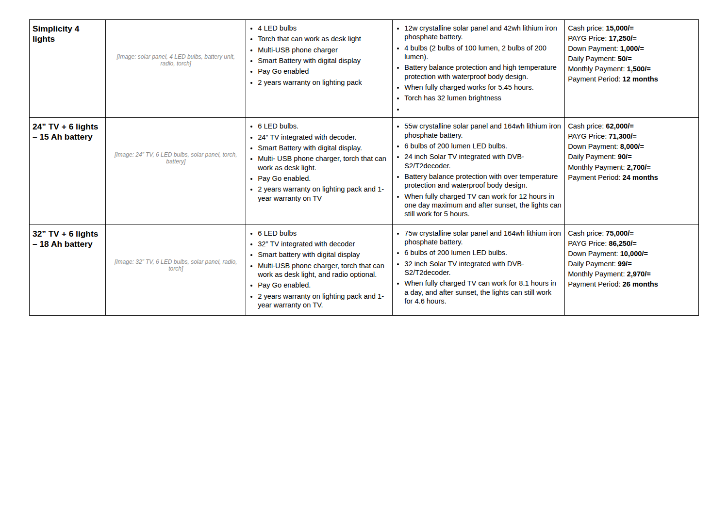| Simplicity 4 lights | [Image: solar panel, 4 LED bulbs, battery unit, radio, torch] | 4 LED bulbs Torch that can work as desk light Multi-USB phone charger Smart Battery with digital display Pay Go enabled 2 years warranty on lighting pack | 12w crystalline solar panel and 42wh lithium iron phosphate battery. 4 bulbs (2 bulbs of 100 lumen, 2 bulbs of 200 lumen). Battery balance protection and high temperature protection with waterproof body design. When fully charged works for 5.45 hours. Torch has 32 lumen brightness | Cash price: 15,000/= PAYG Price: 17,250/= Down Payment: 1,000/= Daily Payment: 50/= Monthly Payment: 1,500/= Payment Period: 12 months |
| 24” TV + 6 lights – 15 Ah battery | [Image: 24” TV, 6 LED bulbs, solar panel, torch, battery] | 6 LED bulbs. 24” TV integrated with decoder. Smart Battery with digital display. Multi- USB phone charger, torch that can work as desk light. Pay Go enabled. 2 years warranty on lighting pack and 1-year warranty on TV | 55w crystalline solar panel and 164wh lithium iron phosphate battery. 6 bulbs of 200 lumen LED bulbs. 24 inch Solar TV integrated with DVB-S2/T2decoder. Battery balance protection with over temperature protection and waterproof body design. When fully charged TV can work for 12 hours in one day maximum and after sunset, the lights can still work for 5 hours. | Cash price: 62,000/= PAYG Price: 71,300/= Down Payment: 8,000/= Daily Payment: 90/= Monthly Payment: 2,700/= Payment Period: 24 months |
| 32” TV + 6 lights – 18 Ah battery | [Image: 32” TV, 6 LED bulbs, solar panel, radio, torch] | 6 LED bulbs 32” TV integrated with decoder Smart battery with digital display Multi-USB phone charger, torch that can work as desk light, and radio optional. Pay Go enabled. 2 years warranty on lighting pack and 1-year warranty on TV. | 75w crystalline solar panel and 164wh lithium iron phosphate battery. 6 bulbs of 200 lumen LED bulbs. 32 inch Solar TV integrated with DVB-S2/T2decoder. When fully charged TV can work for 8.1 hours in a day, and after sunset, the lights can still work for 4.6 hours. | Cash price: 75,000/= PAYG Price: 86,250/= Down Payment: 10,000/= Daily Payment: 99/= Monthly Payment: 2,970/= Payment Period: 26 months |